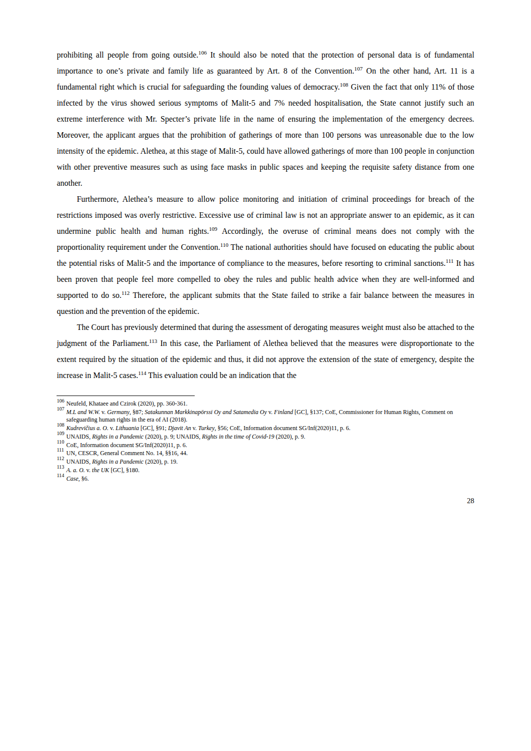prohibiting all people from going outside.106 It should also be noted that the protection of personal data is of fundamental importance to one’s private and family life as guaranteed by Art. 8 of the Convention.107 On the other hand, Art. 11 is a fundamental right which is crucial for safeguarding the founding values of democracy.108 Given the fact that only 11% of those infected by the virus showed serious symptoms of Malit-5 and 7% needed hospitalisation, the State cannot justify such an extreme interference with Mr. Specter’s private life in the name of ensuring the implementation of the emergency decrees. Moreover, the applicant argues that the prohibition of gatherings of more than 100 persons was unreasonable due to the low intensity of the epidemic. Alethea, at this stage of Malit-5, could have allowed gatherings of more than 100 people in conjunction with other preventive measures such as using face masks in public spaces and keeping the requisite safety distance from one another.
Furthermore, Alethea’s measure to allow police monitoring and initiation of criminal proceedings for breach of the restrictions imposed was overly restrictive. Excessive use of criminal law is not an appropriate answer to an epidemic, as it can undermine public health and human rights.109 Accordingly, the overuse of criminal means does not comply with the proportionality requirement under the Convention.110 The national authorities should have focused on educating the public about the potential risks of Malit-5 and the importance of compliance to the measures, before resorting to criminal sanctions.111 It has been proven that people feel more compelled to obey the rules and public health advice when they are well-informed and supported to do so.112 Therefore, the applicant submits that the State failed to strike a fair balance between the measures in question and the prevention of the epidemic.
The Court has previously determined that during the assessment of derogating measures weight must also be attached to the judgment of the Parliament.113 In this case, the Parliament of Alethea believed that the measures were disproportionate to the extent required by the situation of the epidemic and thus, it did not approve the extension of the state of emergency, despite the increase in Malit-5 cases.114 This evaluation could be an indication that the
106 Neufeld, Khataee and Czirok (2020), pp. 360-361.
107 M.L and W.W. v. Germany, §87; Satakunnan Markkinapörssi Oy and Satamedia Oy v. Finland [GC], §137; CoE, Commissioner for Human Rights, Comment on safeguarding human rights in the era of AI (2018).
108 Kudrevičius a. O. v. Lithuania [GC], §91; Djavit An v. Turkey, §56; CoE, Information document SG/Inf(2020)11, p. 6.
109 UNAIDS, Rights in a Pandemic (2020), p. 9; UNAIDS, Rights in the time of Covid-19 (2020), p. 9.
110 CoE, Information document SG/Inf(2020)11, p. 6.
111 UN, CESCR, General Comment No. 14, §§16, 44.
112 UNAIDS, Rights in a Pandemic (2020), p. 19.
113 A. a. O. v. the UK [GC], §180.
114 Case, §6.
28